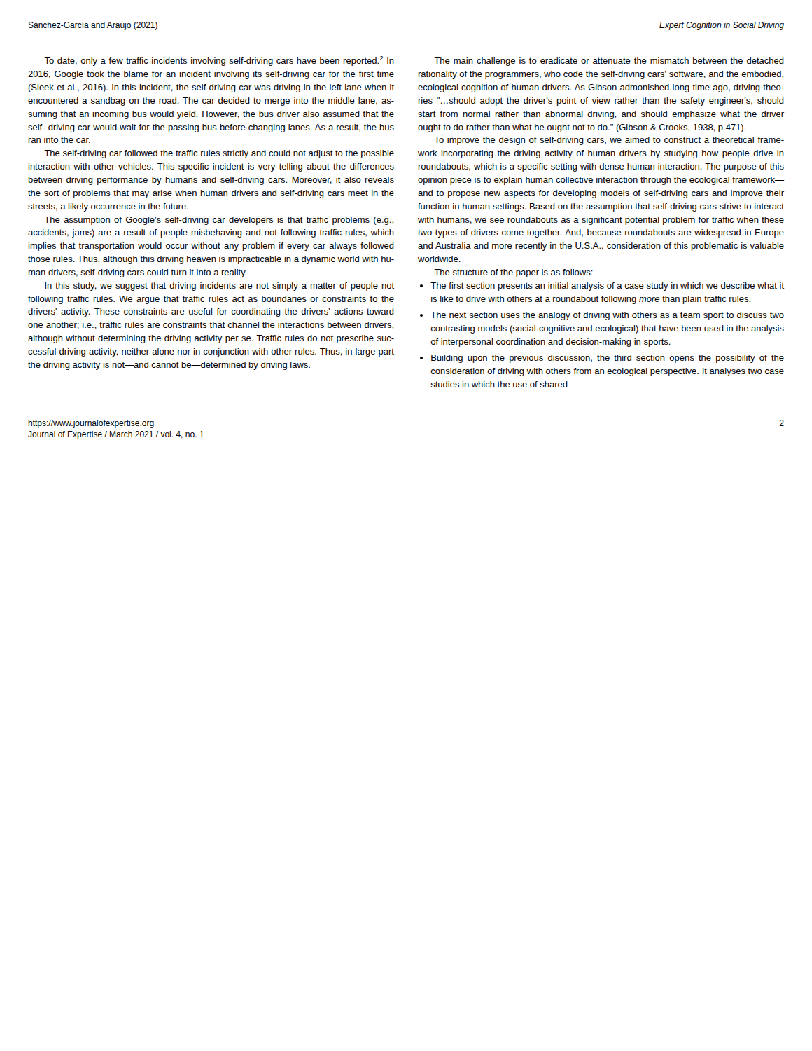Sánchez-García and Araújo (2021) Expert Cognition in Social Driving
To date, only a few traffic incidents involving self-driving cars have been reported.2 In 2016, Google took the blame for an incident involving its self-driving car for the first time (Sleek et al., 2016). In this incident, the self-driving car was driving in the left lane when it encountered a sandbag on the road. The car decided to merge into the middle lane, assuming that an incoming bus would yield. However, the bus driver also assumed that the self- driving car would wait for the passing bus before changing lanes. As a result, the bus ran into the car.
The self-driving car followed the traffic rules strictly and could not adjust to the possible interaction with other vehicles. This specific incident is very telling about the differences between driving performance by humans and self-driving cars. Moreover, it also reveals the sort of problems that may arise when human drivers and self-driving cars meet in the streets, a likely occurrence in the future.
The assumption of Google's self-driving car developers is that traffic problems (e.g., accidents, jams) are a result of people misbehaving and not following traffic rules, which implies that transportation would occur without any problem if every car always followed those rules. Thus, although this driving heaven is impracticable in a dynamic world with human drivers, self-driving cars could turn it into a reality.
In this study, we suggest that driving incidents are not simply a matter of people not following traffic rules. We argue that traffic rules act as boundaries or constraints to the drivers' activity. These constraints are useful for coordinating the drivers' actions toward one another; i.e., traffic rules are constraints that channel the interactions between drivers, although without determining the driving activity per se. Traffic rules do not prescribe successful driving activity, neither alone nor in conjunction with other rules. Thus, in large part the driving activity is not—and cannot be—determined by driving laws.
The main challenge is to eradicate or attenuate the mismatch between the detached rationality of the programmers, who code the self-driving cars' software, and the embodied, ecological cognition of human drivers. As Gibson admonished long time ago, driving theories "…should adopt the driver's point of view rather than the safety engineer's, should start from normal rather than abnormal driving, and should emphasize what the driver ought to do rather than what he ought not to do." (Gibson & Crooks, 1938, p.471).
To improve the design of self-driving cars, we aimed to construct a theoretical framework incorporating the driving activity of human drivers by studying how people drive in roundabouts, which is a specific setting with dense human interaction. The purpose of this opinion piece is to explain human collective interaction through the ecological framework—and to propose new aspects for developing models of self-driving cars and improve their function in human settings. Based on the assumption that self-driving cars strive to interact with humans, we see roundabouts as a significant potential problem for traffic when these two types of drivers come together. And, because roundabouts are widespread in Europe and Australia and more recently in the U.S.A., consideration of this problematic is valuable worldwide.
The structure of the paper is as follows:
The first section presents an initial analysis of a case study in which we describe what it is like to drive with others at a roundabout following more than plain traffic rules.
The next section uses the analogy of driving with others as a team sport to discuss two contrasting models (social-cognitive and ecological) that have been used in the analysis of interpersonal coordination and decision-making in sports.
Building upon the previous discussion, the third section opens the possibility of the consideration of driving with others from an ecological perspective. It analyses two case studies in which the use of shared
https://www.journalofexpertise.org
Journal of Expertise / March 2021 / vol. 4, no. 1
2